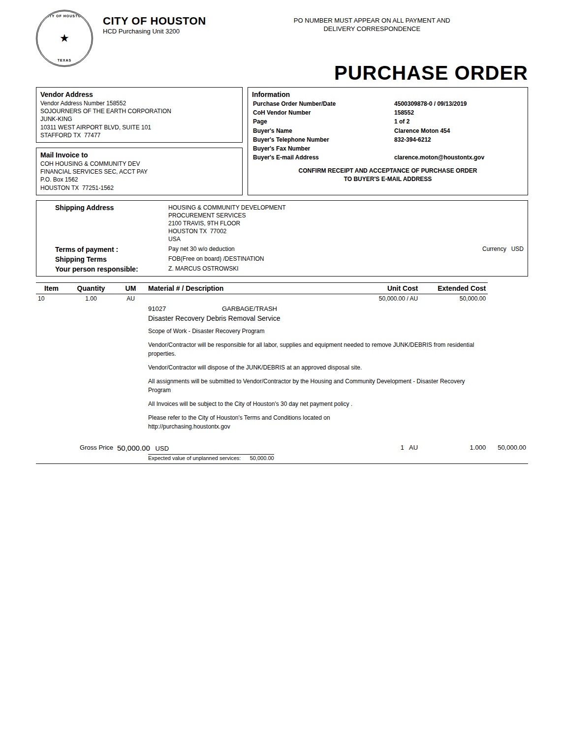CITY OF HOUSTON
★
TEXAS
CITY OF HOUSTON
HCD Purchasing Unit 3200
PO NUMBER MUST APPEAR ON ALL PAYMENT AND
DELIVERY CORRESPONDENCE
PURCHASE ORDER
Vendor Address
Vendor Address Number 158552
SOJOURNERS OF THE EARTH CORPORATION
JUNK-KING
10311 WEST AIRPORT BLVD, SUITE 101
STAFFORD TX 77477
Mail Invoice to
COH HOUSING & COMMUNITY DEV
FINANCIAL SERVICES SEC, ACCT PAY
P.O. Box 1562
HOUSTON TX 77251-1562
Information
| Purchase Order Number/Date | 4500309878-0 / 09/13/2019 |
| CoH Vendor Number | 158552 |
| Page | 1 of 2 |
| Buyer's Name | Clarence Moton 454 |
| Buyer's Telephone Number | 832-394-6212 |
| Buyer's Fax Number | |
| Buyer's E-mail Address | clarence.moton@houstontx.gov |
CONFIRM RECEIPT AND ACCEPTANCE OF PURCHASE ORDER
TO BUYER'S E-MAIL ADDRESS
Shipping Address
HOUSING & COMMUNITY DEVELOPMENT
PROCUREMENT SERVICES
2100 TRAVIS, 9TH FLOOR
HOUSTON TX 77002
USA
Terms of payment :
Pay net 30 w/o deduction
Currency USD
Shipping Terms
FOB(Free on board) /DESTINATION
Your person responsible:
Z. MARCUS OSTROWSKI
| Item | Quantity | UM | Material # / Description | Unit Cost | Extended Cost |
| --- | --- | --- | --- | --- | --- |
| 10 | 1.00 | AU | | 50,000.00 / AU | 50,000.00 |
| | 91027 GARBAGE/TRASH Disaster Recovery Debris Removal Service Scope of Work - Disaster Recovery Program Vendor/Contractor will be responsible for all labor, supplies and equipment needed to remove JUNK/DEBRIS from residential properties. Vendor/Contractor will dispose of the JUNK/DEBRIS at an approved disposal site. All assignments will be submitted to Vendor/Contractor by the Housing and Community Development - Disaster Recovery Program All Invoices will be subject to the City of Houston's 30 day net payment policy . Please refer to the City of Houston's Terms and Conditions located on http://purchasing.houstontx.gov |
| Gross Price | 50,000.00 USD | 1 AU | 1.000 | 50,000.00 |
| | Expected value of unplanned services: 50,000.00 |